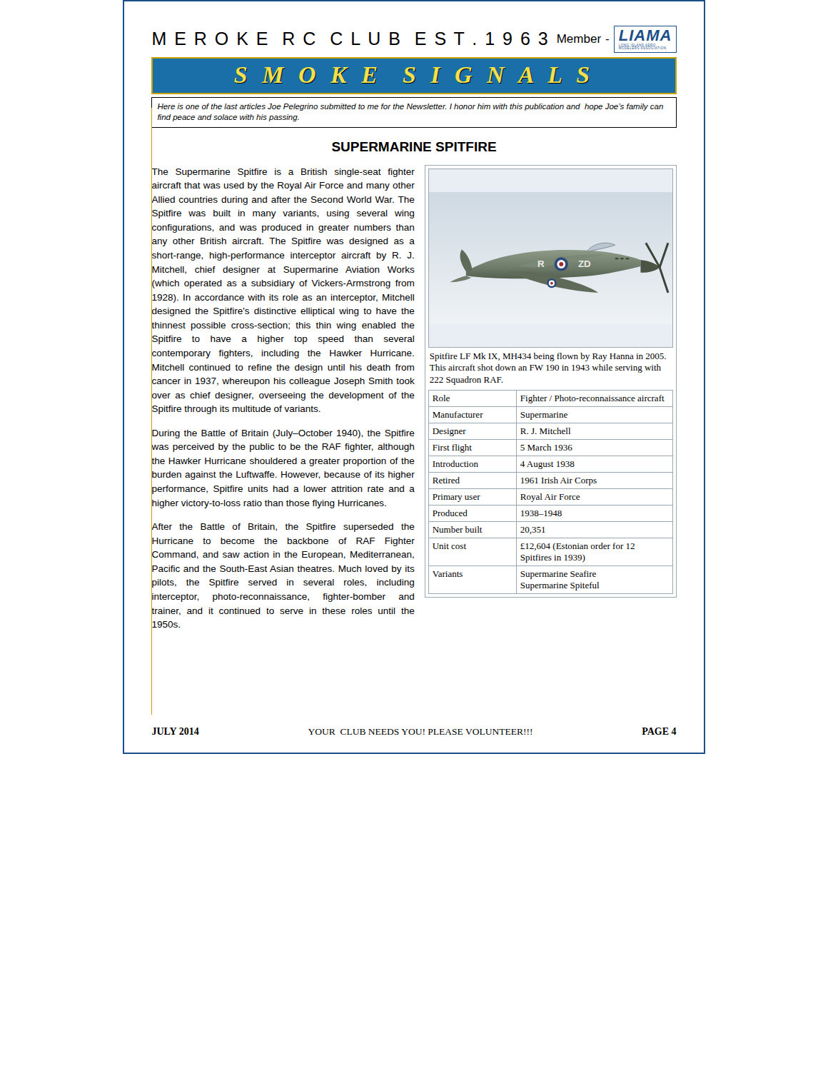M E R O K E R C C L U B E S T . 1 9 6 3
Member- LIAMA LONG ISLAND AERO MODELERS ASSOCIATION
S M O K E S I G N A L S
Here is one of the last articles Joe Pelegrino submitted to me for the Newsletter. I honor him with this publication and hope Joe’s family can find peace and solace with his passing.
SUPERMARINE SPITFIRE
The Supermarine Spitfire is a British single-seat fighter aircraft that was used by the Royal Air Force and many other Allied countries during and after the Second World War. The Spitfire was built in many variants, using several wing configurations, and was produced in greater numbers than any other British aircraft. The Spitfire was designed as a short-range, high-performance interceptor aircraft by R. J. Mitchell, chief designer at Supermarine Aviation Works (which operated as a subsidiary of Vickers-Armstrong from 1928). In accordance with its role as an interceptor, Mitchell designed the Spitfire's distinctive elliptical wing to have the thinnest possible cross-section; this thin wing enabled the Spitfire to have a higher top speed than several contemporary fighters, including the Hawker Hurricane. Mitchell continued to refine the design until his death from cancer in 1937, whereupon his colleague Joseph Smith took over as chief designer, overseeing the development of the Spitfire through its multitude of variants.
During the Battle of Britain (July–October 1940), the Spitfire was perceived by the public to be the RAF fighter, although the Hawker Hurricane shouldered a greater proportion of the burden against the Luftwaffe. However, because of its higher performance, Spitfire units had a lower attrition rate and a higher victory-to-loss ratio than those flying Hurricanes.
After the Battle of Britain, the Spitfire superseded the Hurricane to become the backbone of RAF Fighter Command, and saw action in the European, Mediterranean, Pacific and the South-East Asian theatres. Much loved by its pilots, the Spitfire served in several roles, including interceptor, photo-reconnaissance, fighter-bomber and trainer, and it continued to serve in these roles until the 1950s.
R ZD
Spitfire LF Mk IX, MH434 being flown by Ray Hanna in 2005. This aircraft shot down an FW 190 in 1943 while serving with 222 Squadron RAF.
| Role | Fighter / Photo-reconnaissance aircraft |
| Manufacturer | Supermarine |
| Designer | R. J. Mitchell |
| First flight | 5 March 1936 |
| Introduction | 4 August 1938 |
| Retired | 1961 Irish Air Corps |
| Primary user | Royal Air Force |
| Produced | 1938–1948 |
| Number built | 20,351 |
| Unit cost | £12,604 (Estonian order for 12 Spitfires in 1939) |
| Variants | Supermarine Seafire Supermarine Spiteful |
JULY 2014
YOUR CLUB NEEDS YOU! PLEASE VOLUNTEER!!!
PAGE 4